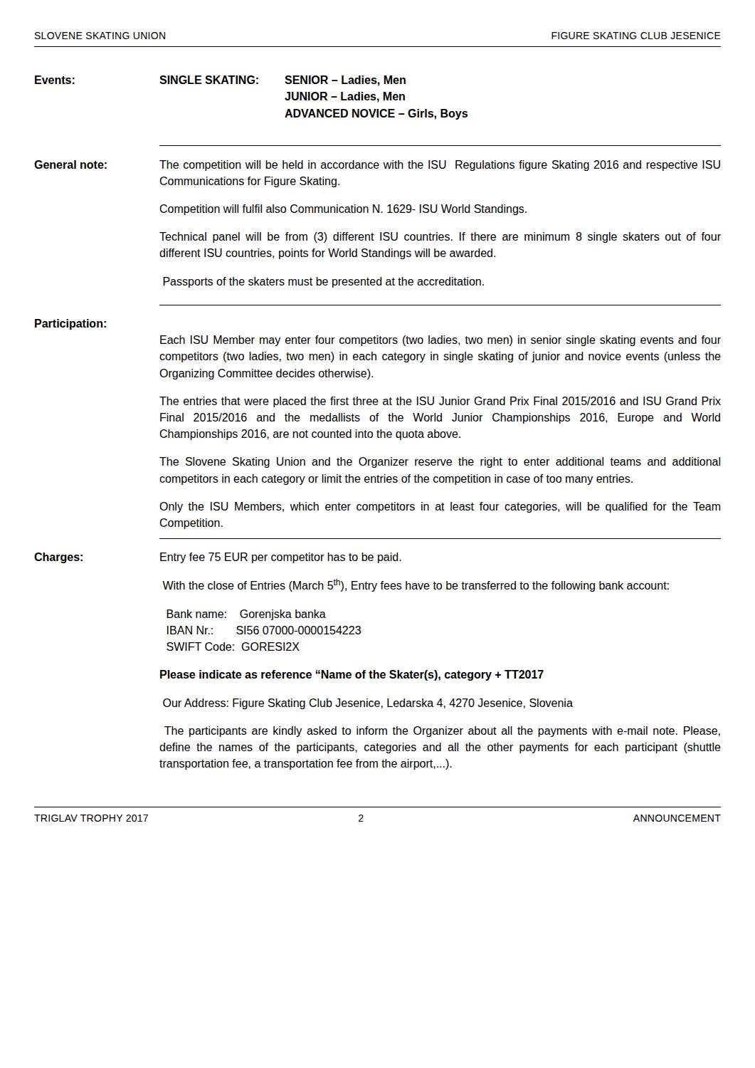SLOVENE SKATING UNION FIGURE SKATING CLUB JESENICE
| Events: | SINGLE SKATING: | SENIOR – Ladies, Men JUNIOR – Ladies, Men ADVANCED NOVICE – Girls, Boys |
| General note: | The competition will be held in accordance with the ISU Regulations figure Skating 2016 and respective ISU Communications for Figure Skating. Competition will fulfil also Communication N. 1629- ISU World Standings. Technical panel will be from (3) different ISU countries. If there are minimum 8 single skaters out of four different ISU countries, points for World Standings will be awarded. Passports of the skaters must be presented at the accreditation. |
| Participation: | |
| | Each ISU Member may enter four competitors (two ladies, two men) in senior single skating events and four competitors (two ladies, two men) in each category in single skating of junior and novice events (unless the Organizing Committee decides otherwise). The entries that were placed the first three at the ISU Junior Grand Prix Final 2015/2016 and ISU Grand Prix Final 2015/2016 and the medallists of the World Junior Championships 2016, Europe and World Championships 2016, are not counted into the quota above. The Slovene Skating Union and the Organizer reserve the right to enter additional teams and additional competitors in each category or limit the entries of the competition in case of too many entries. Only the ISU Members, which enter competitors in at least four categories, will be qualified for the Team Competition. |
| Charges: | Entry fee 75 EUR per competitor has to be paid. With the close of Entries (March 5 th ), Entry fees have to be transferred to the following bank account: Bank name: Gorenjska banka IBAN Nr.: SI56 07000-0000154223 SWIFT Code: GORESI2X Please indicate as reference “Name of the Skater(s), category + TT2017 Our Address: Figure Skating Club Jesenice, Ledarska 4, 4270 Jesenice, Slovenia The participants are kindly asked to inform the Organizer about all the payments with e-mail note. Please, define the names of the participants, categories and all the other payments for each participant (shuttle transportation fee, a transportation fee from the airport,...). |
TRIGLAV TROPHY 2017 2 ANNOUNCEMENT